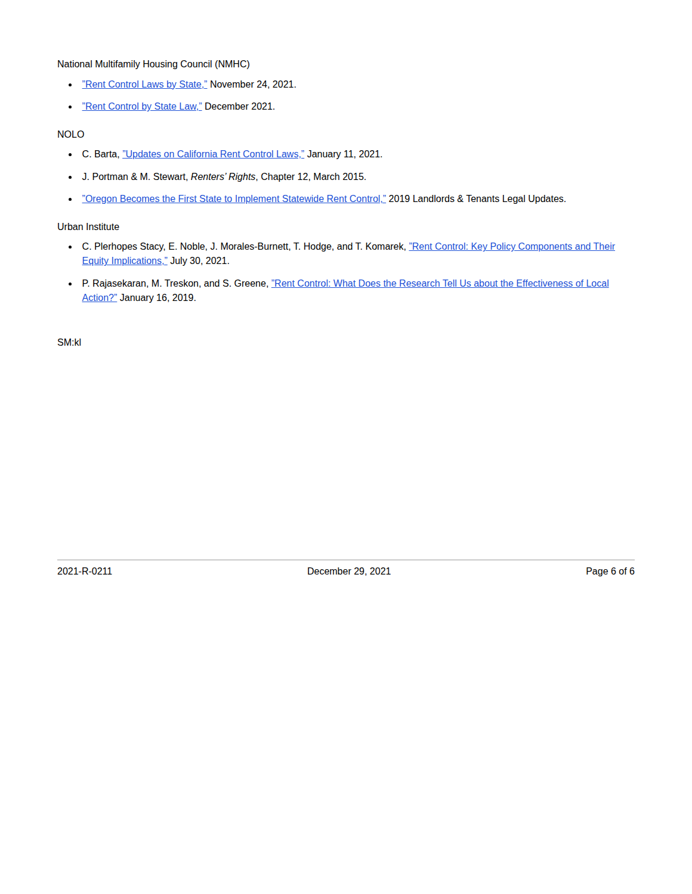National Multifamily Housing Council (NMHC)
”Rent Control Laws by State,” November 24, 2021.
”Rent Control by State Law,” December 2021.
NOLO
C. Barta, ”Updates on California Rent Control Laws,” January 11, 2021.
J. Portman & M. Stewart, Renters’ Rights, Chapter 12, March 2015.
”Oregon Becomes the First State to Implement Statewide Rent Control,” 2019 Landlords & Tenants Legal Updates.
Urban Institute
C. Plerhopes Stacy, E. Noble, J. Morales-Burnett, T. Hodge, and T. Komarek, ”Rent Control: Key Policy Components and Their Equity Implications,” July 30, 2021.
P. Rajasekaran, M. Treskon, and S. Greene, ”Rent Control: What Does the Research Tell Us about the Effectiveness of Local Action?” January 16, 2019.
SM:kl
2021-R-0211 December 29, 2021 Page 6 of 6